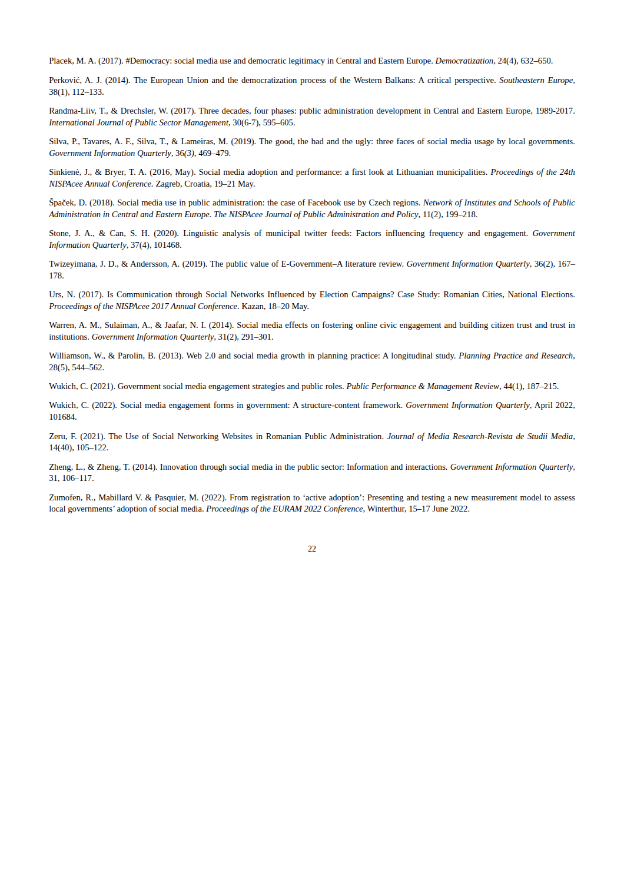Placek, M. A. (2017). #Democracy: social media use and democratic legitimacy in Central and Eastern Europe. Democratization, 24(4), 632–650.
Perković, A. J. (2014). The European Union and the democratization process of the Western Balkans: A critical perspective. Southeastern Europe, 38(1), 112–133.
Randma-Liiv, T., & Drechsler, W. (2017). Three decades, four phases: public administration development in Central and Eastern Europe, 1989-2017. International Journal of Public Sector Management, 30(6-7), 595–605.
Silva, P., Tavares, A. F., Silva, T., & Lameiras, M. (2019). The good, the bad and the ugly: three faces of social media usage by local governments. Government Information Quarterly, 36(3), 469–479.
Sinkienė, J., & Bryer, T. A. (2016, May). Social media adoption and performance: a first look at Lithuanian municipalities. Proceedings of the 24th NISPAcee Annual Conference. Zagreb, Croatia, 19–21 May.
Špaček, D. (2018). Social media use in public administration: the case of Facebook use by Czech regions. Network of Institutes and Schools of Public Administration in Central and Eastern Europe. The NISPAcee Journal of Public Administration and Policy, 11(2), 199–218.
Stone, J. A., & Can, S. H. (2020). Linguistic analysis of municipal twitter feeds: Factors influencing frequency and engagement. Government Information Quarterly, 37(4), 101468.
Twizeyimana, J. D., & Andersson, A. (2019). The public value of E-Government–A literature review. Government Information Quarterly, 36(2), 167–178.
Urs, N. (2017). Is Communication through Social Networks Influenced by Election Campaigns? Case Study: Romanian Cities, National Elections. Proceedings of the NISPAcee 2017 Annual Conference. Kazan, 18–20 May.
Warren, A. M., Sulaiman, A., & Jaafar, N. I. (2014). Social media effects on fostering online civic engagement and building citizen trust and trust in institutions. Government Information Quarterly, 31(2), 291–301.
Williamson, W., & Parolin, B. (2013). Web 2.0 and social media growth in planning practice: A longitudinal study. Planning Practice and Research, 28(5), 544–562.
Wukich, C. (2021). Government social media engagement strategies and public roles. Public Performance & Management Review, 44(1), 187–215.
Wukich, C. (2022). Social media engagement forms in government: A structure-content framework. Government Information Quarterly, April 2022, 101684.
Zeru, F. (2021). The Use of Social Networking Websites in Romanian Public Administration. Journal of Media Research-Revista de Studii Media, 14(40), 105–122.
Zheng, L., & Zheng, T. (2014). Innovation through social media in the public sector: Information and interactions. Government Information Quarterly, 31, 106–117.
Zumofen, R., Mabillard V. & Pasquier, M. (2022). From registration to ‘active adoption’: Presenting and testing a new measurement model to assess local governments’ adoption of social media. Proceedings of the EURAM 2022 Conference, Winterthur, 15–17 June 2022.
22